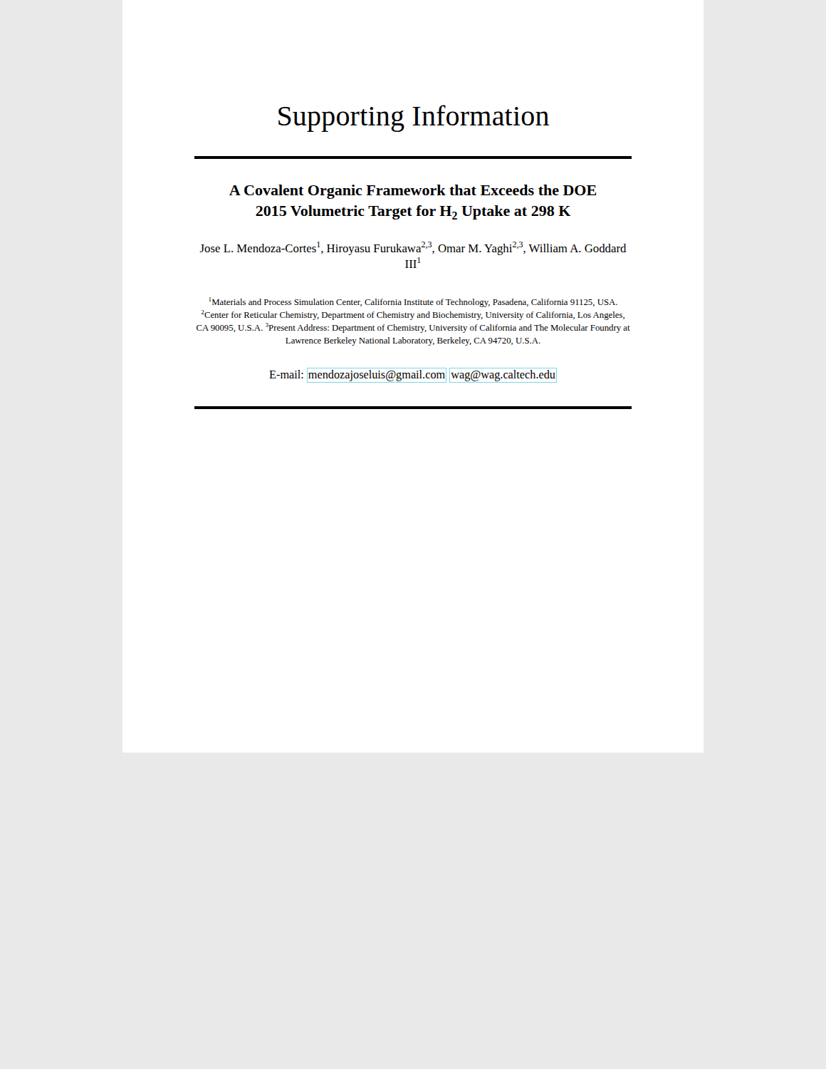Supporting Information
A Covalent Organic Framework that Exceeds the DOE
2015 Volumetric Target for H2 Uptake at 298 K
Jose L. Mendoza-Cortes1, Hiroyasu Furukawa2,3, Omar M. Yaghi2,3, William A. Goddard III1
1Materials and Process Simulation Center, California Institute of Technology, Pasadena, California 91125, USA. 2Center for Reticular Chemistry, Department of Chemistry and Biochemistry, University of California, Los Angeles, CA 90095, U.S.A. 3Present Address: Department of Chemistry, University of California and The Molecular Foundry at Lawrence Berkeley National Laboratory, Berkeley, CA 94720, U.S.A.
E-mail: mendozajoseluis@gmail.com wag@wag.caltech.edu